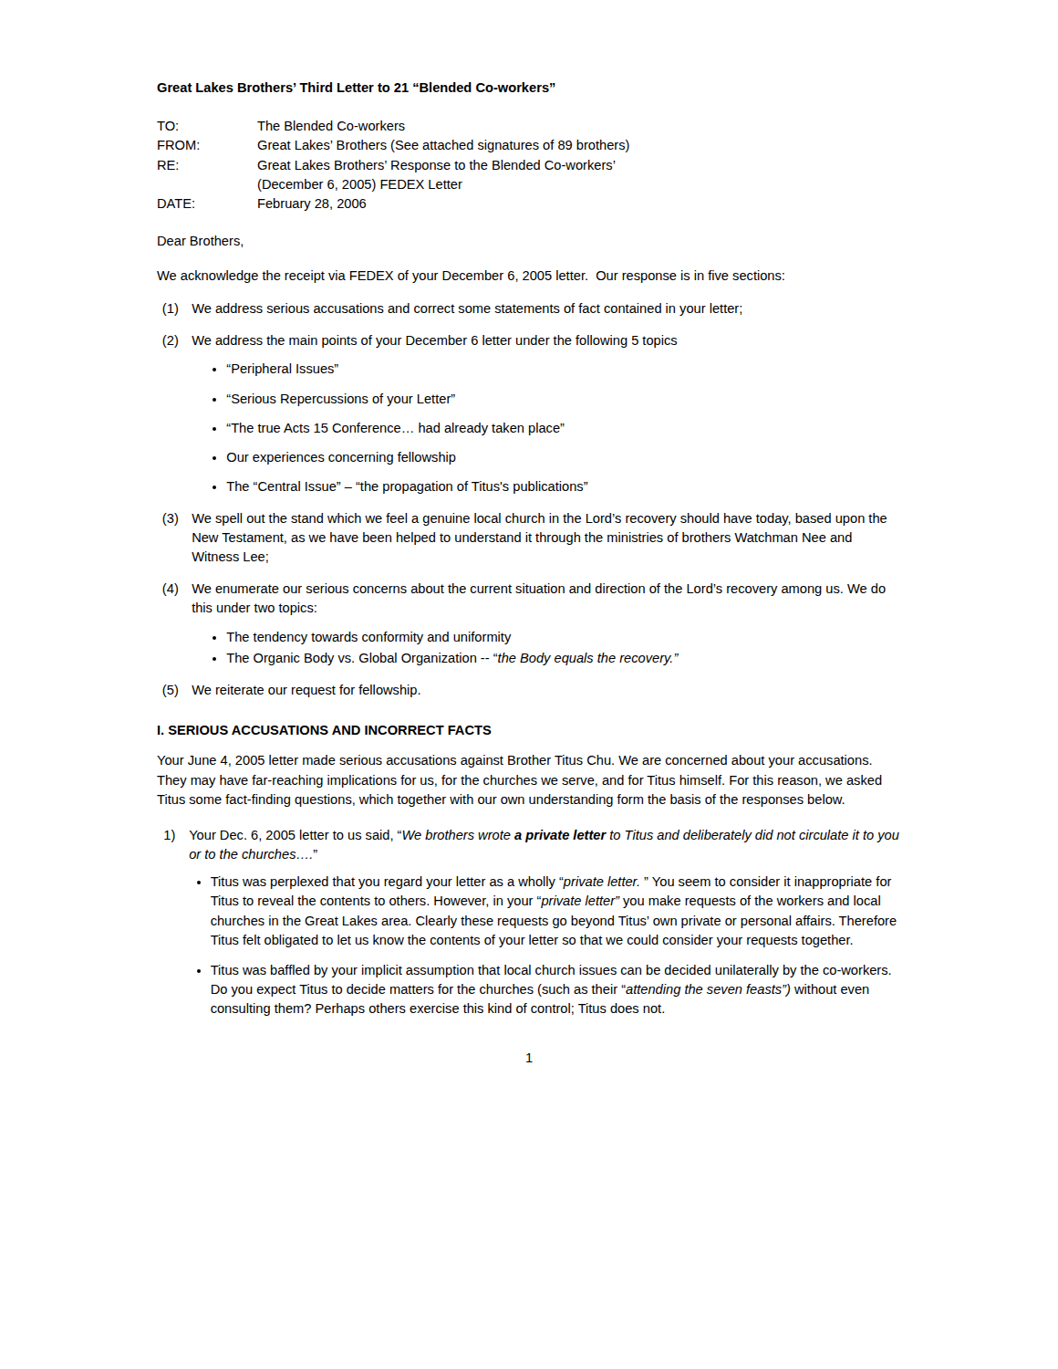Great Lakes Brothers’ Third Letter to 21 “Blended Co-workers”
| TO: | The Blended Co-workers |
| FROM: | Great Lakes’ Brothers (See attached signatures of 89 brothers) |
| RE: | Great Lakes Brothers’ Response to the Blended Co-workers’ (December 6, 2005) FEDEX Letter |
| DATE: | February 28, 2006 |
Dear Brothers,
We acknowledge the receipt via FEDEX of your December 6, 2005 letter. Our response is in five sections:
(1) We address serious accusations and correct some statements of fact contained in your letter;
(2) We address the main points of your December 6 letter under the following 5 topics
“Peripheral Issues”
“Serious Repercussions of your Letter”
“The true Acts 15 Conference… had already taken place”
Our experiences concerning fellowship
The “Central Issue” – “the propagation of Titus's publications”
(3) We spell out the stand which we feel a genuine local church in the Lord’s recovery should have today, based upon the New Testament, as we have been helped to understand it through the ministries of brothers Watchman Nee and Witness Lee;
(4) We enumerate our serious concerns about the current situation and direction of the Lord’s recovery among us. We do this under two topics:
The tendency towards conformity and uniformity
The Organic Body vs. Global Organization -- “the Body equals the recovery.”
(5) We reiterate our request for fellowship.
I. SERIOUS ACCUSATIONS AND INCORRECT FACTS
Your June 4, 2005 letter made serious accusations against Brother Titus Chu. We are concerned about your accusations. They may have far-reaching implications for us, for the churches we serve, and for Titus himself. For this reason, we asked Titus some fact-finding questions, which together with our own understanding form the basis of the responses below.
1) Your Dec. 6, 2005 letter to us said, “We brothers wrote a private letter to Titus and deliberately did not circulate it to you or to the churches….”
Titus was perplexed that you regard your letter as a wholly “private letter. ” You seem to consider it inappropriate for Titus to reveal the contents to others. However, in your “private letter” you make requests of the workers and local churches in the Great Lakes area. Clearly these requests go beyond Titus’ own private or personal affairs. Therefore Titus felt obligated to let us know the contents of your letter so that we could consider your requests together.
Titus was baffled by your implicit assumption that local church issues can be decided unilaterally by the co-workers. Do you expect Titus to decide matters for the churches (such as their “attending the seven feasts”) without even consulting them? Perhaps others exercise this kind of control; Titus does not.
1